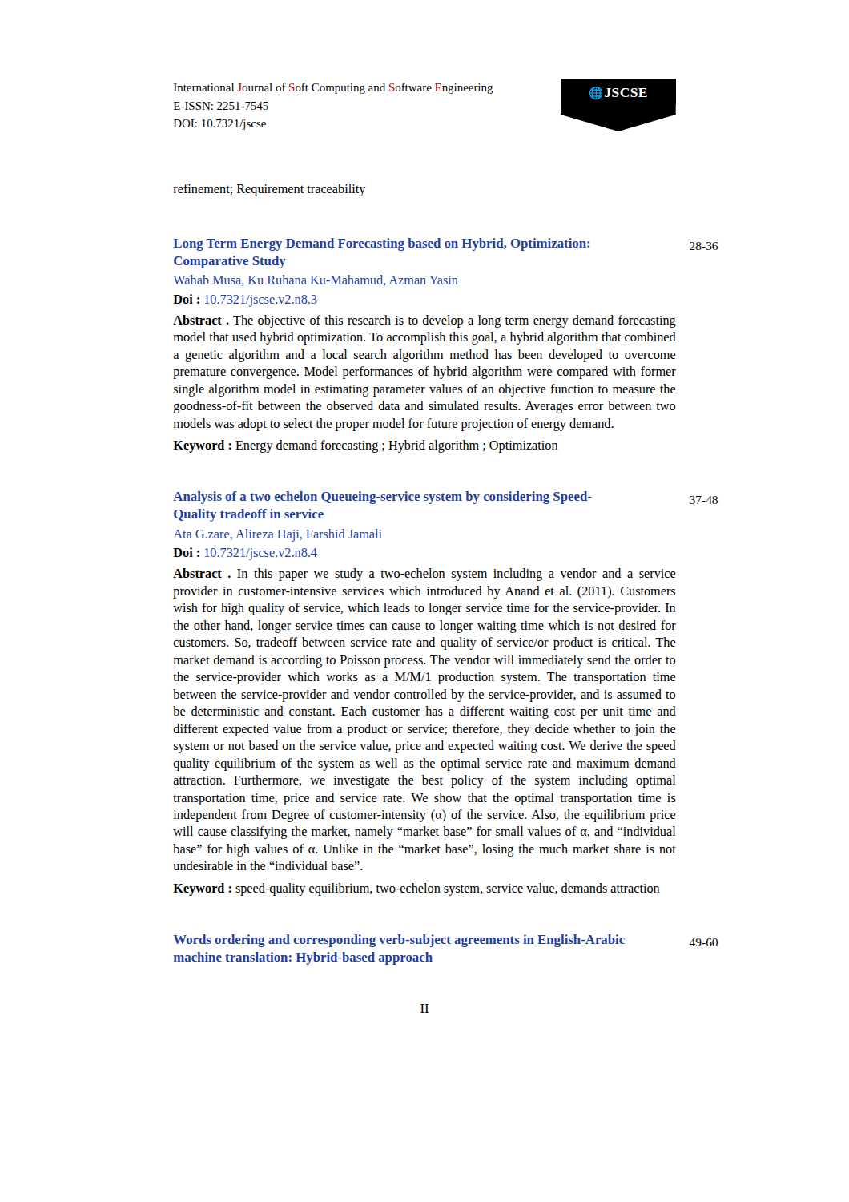International Journal of Soft Computing and Software Engineering
E-ISSN: 2251-7545
DOI: 10.7321/jscse
🌐JSCSE
refinement; Requirement traceability
28-36
Long Term Energy Demand Forecasting based on Hybrid, Optimization: Comparative Study
Wahab Musa, Ku Ruhana Ku-Mahamud, Azman Yasin
Doi : 10.7321/jscse.v2.n8.3
Abstract . The objective of this research is to develop a long term energy demand forecasting model that used hybrid optimization. To accomplish this goal, a hybrid algorithm that combined a genetic algorithm and a local search algorithm method has been developed to overcome premature convergence. Model performances of hybrid algorithm were compared with former single algorithm model in estimating parameter values of an objective function to measure the goodness-of-fit between the observed data and simulated results. Averages error between two models was adopt to select the proper model for future projection of energy demand.
Keyword : Energy demand forecasting ; Hybrid algorithm ; Optimization
37-48
Analysis of a two echelon Queueing-service system by considering Speed-Quality tradeoff in service
Ata G.zare, Alireza Haji, Farshid Jamali
Doi : 10.7321/jscse.v2.n8.4
Abstract . In this paper we study a two-echelon system including a vendor and a service provider in customer-intensive services which introduced by Anand et al. (2011). Customers wish for high quality of service, which leads to longer service time for the service-provider. In the other hand, longer service times can cause to longer waiting time which is not desired for customers. So, tradeoff between service rate and quality of service/or product is critical. The market demand is according to Poisson process. The vendor will immediately send the order to the service-provider which works as a M/M/1 production system. The transportation time between the service-provider and vendor controlled by the service-provider, and is assumed to be deterministic and constant. Each customer has a different waiting cost per unit time and different expected value from a product or service; therefore, they decide whether to join the system or not based on the service value, price and expected waiting cost. We derive the speed quality equilibrium of the system as well as the optimal service rate and maximum demand attraction. Furthermore, we investigate the best policy of the system including optimal transportation time, price and service rate. We show that the optimal transportation time is independent from Degree of customer-intensity (α) of the service. Also, the equilibrium price will cause classifying the market, namely “market base” for small values of α, and “individual base” for high values of α. Unlike in the “market base”, losing the much market share is not undesirable in the “individual base”.
Keyword : speed-quality equilibrium, two-echelon system, service value, demands attraction
49-60
Words ordering and corresponding verb-subject agreements in English-Arabic machine translation: Hybrid-based approach
II